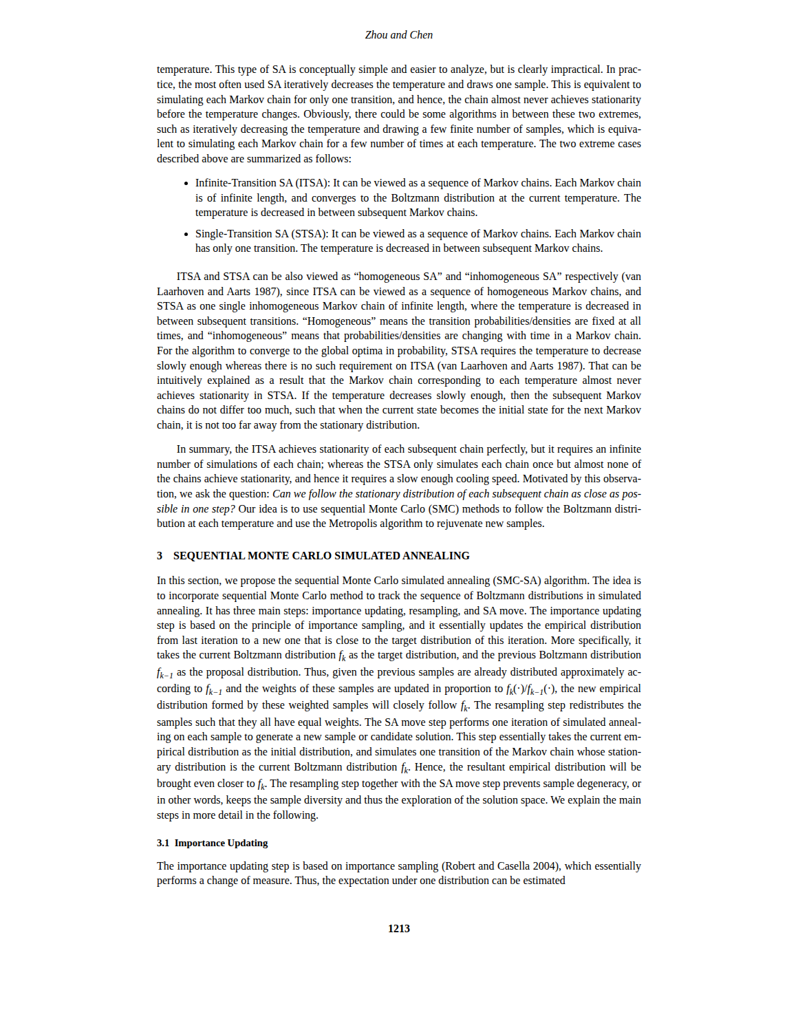Zhou and Chen
temperature. This type of SA is conceptually simple and easier to analyze, but is clearly impractical. In practice, the most often used SA iteratively decreases the temperature and draws one sample. This is equivalent to simulating each Markov chain for only one transition, and hence, the chain almost never achieves stationarity before the temperature changes. Obviously, there could be some algorithms in between these two extremes, such as iteratively decreasing the temperature and drawing a few finite number of samples, which is equivalent to simulating each Markov chain for a few number of times at each temperature. The two extreme cases described above are summarized as follows:
Infinite-Transition SA (ITSA): It can be viewed as a sequence of Markov chains. Each Markov chain is of infinite length, and converges to the Boltzmann distribution at the current temperature. The temperature is decreased in between subsequent Markov chains.
Single-Transition SA (STSA): It can be viewed as a sequence of Markov chains. Each Markov chain has only one transition. The temperature is decreased in between subsequent Markov chains.
ITSA and STSA can be also viewed as “homogeneous SA” and “inhomogeneous SA” respectively (van Laarhoven and Aarts 1987), since ITSA can be viewed as a sequence of homogeneous Markov chains, and STSA as one single inhomogeneous Markov chain of infinite length, where the temperature is decreased in between subsequent transitions. “Homogeneous” means the transition probabilities/densities are fixed at all times, and “inhomogeneous” means that probabilities/densities are changing with time in a Markov chain. For the algorithm to converge to the global optima in probability, STSA requires the temperature to decrease slowly enough whereas there is no such requirement on ITSA (van Laarhoven and Aarts 1987). That can be intuitively explained as a result that the Markov chain corresponding to each temperature almost never achieves stationarity in STSA. If the temperature decreases slowly enough, then the subsequent Markov chains do not differ too much, such that when the current state becomes the initial state for the next Markov chain, it is not too far away from the stationary distribution.
In summary, the ITSA achieves stationarity of each subsequent chain perfectly, but it requires an infinite number of simulations of each chain; whereas the STSA only simulates each chain once but almost none of the chains achieve stationarity, and hence it requires a slow enough cooling speed. Motivated by this observation, we ask the question: Can we follow the stationary distribution of each subsequent chain as close as possible in one step? Our idea is to use sequential Monte Carlo (SMC) methods to follow the Boltzmann distribution at each temperature and use the Metropolis algorithm to rejuvenate new samples.
3 Sequential Monte Carlo Simulated Annealing
In this section, we propose the sequential Monte Carlo simulated annealing (SMC-SA) algorithm. The idea is to incorporate sequential Monte Carlo method to track the sequence of Boltzmann distributions in simulated annealing. It has three main steps: importance updating, resampling, and SA move. The importance updating step is based on the principle of importance sampling, and it essentially updates the empirical distribution from last iteration to a new one that is close to the target distribution of this iteration. More specifically, it takes the current Boltzmann distribution fk as the target distribution, and the previous Boltzmann distribution fk−1 as the proposal distribution. Thus, given the previous samples are already distributed approximately according to fk−1 and the weights of these samples are updated in proportion to fk(·)/fk−1(·), the new empirical distribution formed by these weighted samples will closely follow fk. The resampling step redistributes the samples such that they all have equal weights. The SA move step performs one iteration of simulated annealing on each sample to generate a new sample or candidate solution. This step essentially takes the current empirical distribution as the initial distribution, and simulates one transition of the Markov chain whose stationary distribution is the current Boltzmann distribution fk. Hence, the resultant empirical distribution will be brought even closer to fk. The resampling step together with the SA move step prevents sample degeneracy, or in other words, keeps the sample diversity and thus the exploration of the solution space. We explain the main steps in more detail in the following.
3.1 Importance Updating
The importance updating step is based on importance sampling (Robert and Casella 2004), which essentially performs a change of measure. Thus, the expectation under one distribution can be estimated
1213